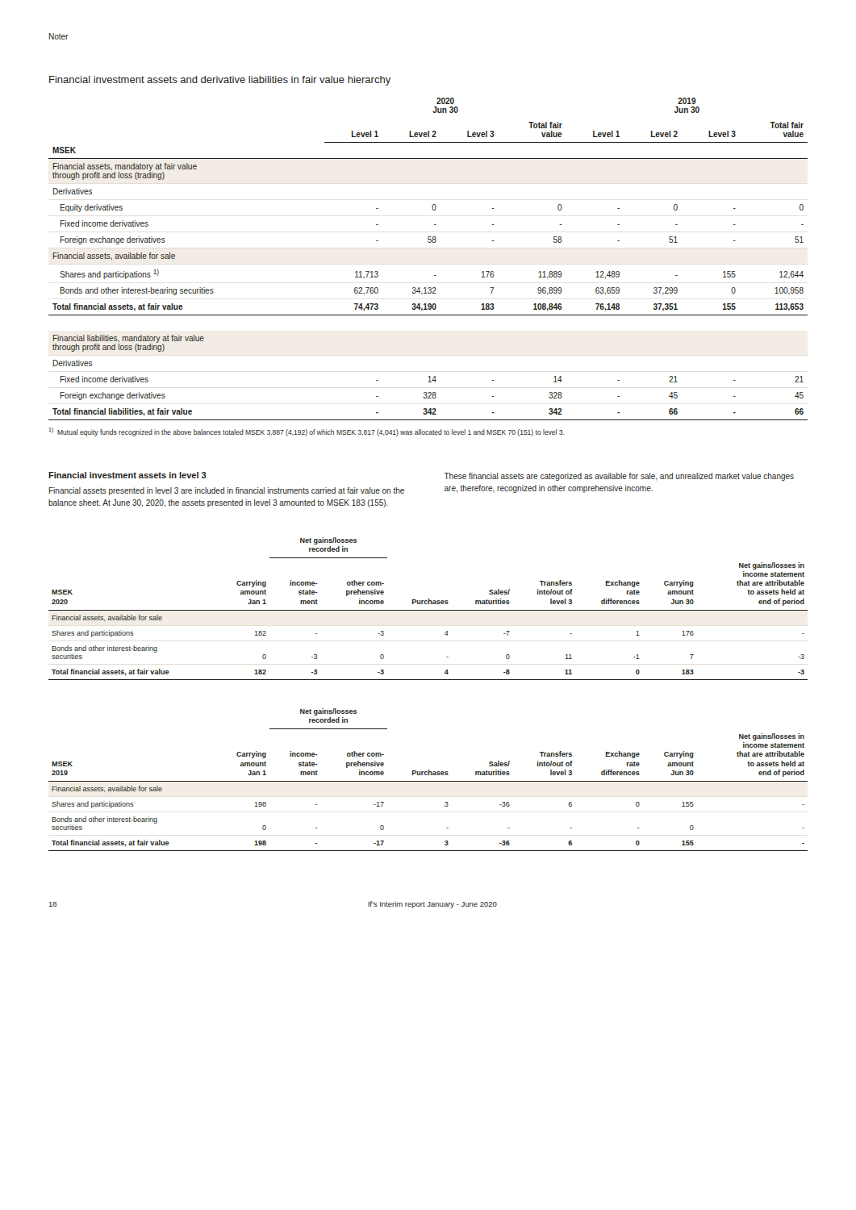Noter
Financial investment assets and derivative liabilities in fair value hierarchy
| | 2020 Jun 30 | 2019 Jun 30 |
| --- | --- | --- |
| Level 1 | Level 2 | Level 3 | Total fair value | Level 1 | Level 2 | Level 3 | Total fair value |
| MSEK | |
| Financial assets, mandatory at fair value through profit and loss (trading) | | | | | | | | |
| Derivatives | | | | | | | | |
| Equity derivatives | - | 0 | - | 0 | - | 0 | - | 0 |
| Fixed income derivatives | - | - | - | - | - | - | - | - |
| Foreign exchange derivatives | - | 58 | - | 58 | - | 51 | - | 51 |
| Financial assets, available for sale | | | | | | | | |
| Shares and participations 1) | 11,713 | - | 176 | 11,889 | 12,489 | - | 155 | 12,644 |
| Bonds and other interest-bearing securities | 62,760 | 34,132 | 7 | 96,899 | 63,659 | 37,299 | 0 | 100,958 |
| Total financial assets, at fair value | 74,473 | 34,190 | 183 | 108,846 | 76,148 | 37,351 | 155 | 113,653 |
| Financial liabilities, mandatory at fair value through profit and loss (trading) | | | | | | | | |
| Derivatives | | | | | | | | |
| Fixed income derivatives | - | 14 | - | 14 | - | 21 | - | 21 |
| Foreign exchange derivatives | - | 328 | - | 328 | - | 45 | - | 45 |
| Total financial liabilities, at fair value | - | 342 | - | 342 | - | 66 | - | 66 |
1) Mutual equity funds recognized in the above balances totaled MSEK 3,887 (4,192) of which MSEK 3,817 (4,041) was allocated to level 1 and MSEK 70 (151) to level 3.
Financial investment assets in level 3
Financial assets presented in level 3 are included in financial instruments carried at fair value on the balance sheet. At June 30, 2020, the assets presented in level 3 amounted to MSEK 183 (155).
These financial assets are categorized as available for sale, and unrealized market value changes are, therefore, recognized in other comprehensive income.
| | | Net gains/losses recorded in | | | | | | |
| --- | --- | --- | --- | --- | --- | --- | --- | --- |
| MSEK 2020 | Carrying amount Jan 1 | income- state- ment | other com- prehensive income | Purchases | Sales/ maturities | Transfers into/out of level 3 | Exchange rate differences | Carrying amount Jun 30 | Net gains/losses in income statement that are attributable to assets held at end of period |
| Financial assets, available for sale | | | | | | | | | |
| Shares and participations | 182 | - | -3 | 4 | -7 | - | 1 | 176 | - |
| Bonds and other interest-bearing securities | 0 | -3 | 0 | - | 0 | 11 | -1 | 7 | -3 |
| Total financial assets, at fair value | 182 | -3 | -3 | 4 | -8 | 11 | 0 | 183 | -3 |
| | | Net gains/losses recorded in | | | | | | |
| --- | --- | --- | --- | --- | --- | --- | --- | --- |
| MSEK 2019 | Carrying amount Jan 1 | income- state- ment | other com- prehensive income | Purchases | Sales/ maturities | Transfers into/out of level 3 | Exchange rate differences | Carrying amount Jun 30 | Net gains/losses in income statement that are attributable to assets held at end of period |
| Financial assets, available for sale | | | | | | | | | |
| Shares and participations | 198 | - | -17 | 3 | -36 | 6 | 0 | 155 | - |
| Bonds and other interest-bearing securities | 0 | - | 0 | - | - | - | - | 0 | - |
| Total financial assets, at fair value | 198 | - | -17 | 3 | -36 | 6 | 0 | 155 | - |
18
If's Interim report January - June 2020